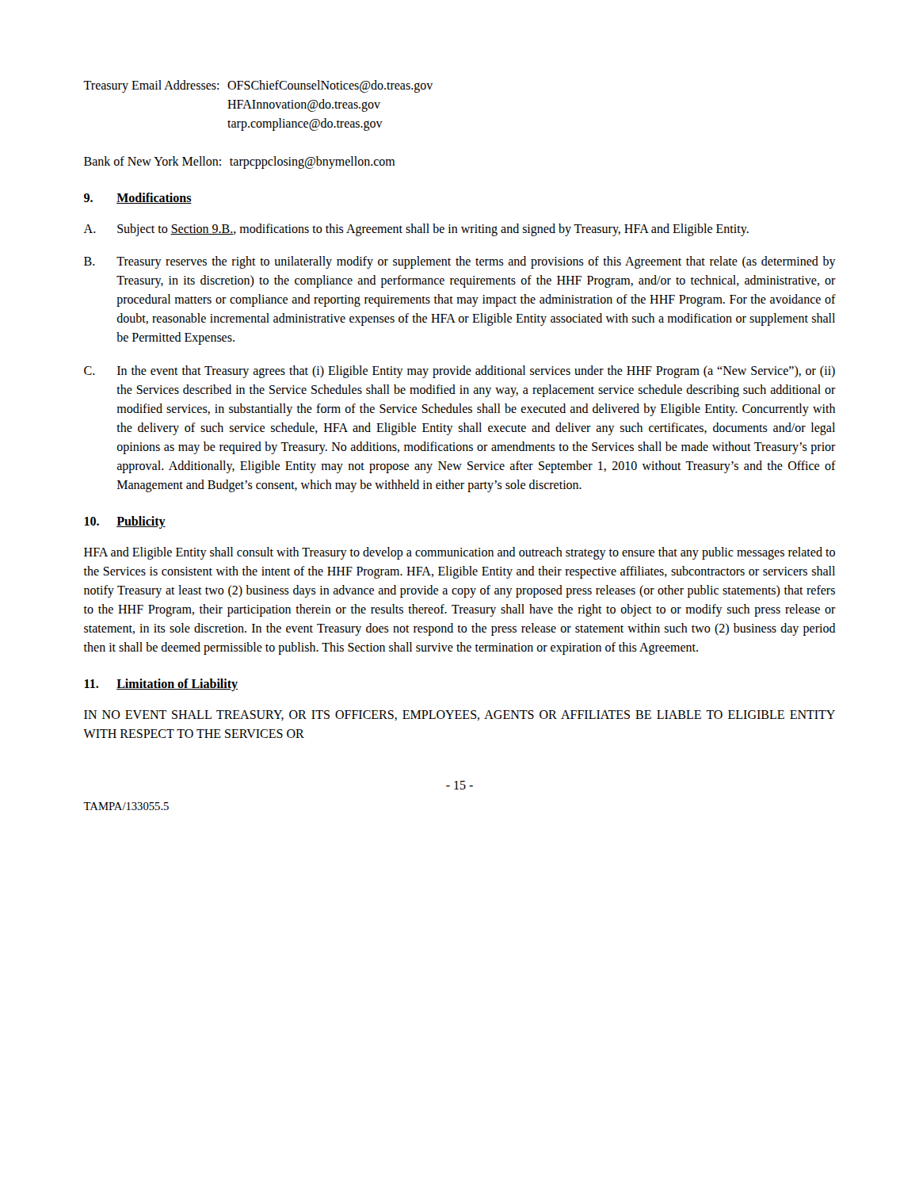Treasury Email Addresses:
OFSChiefCounselNotices@do.treas.gov
HFAInnovation@do.treas.gov
tarp.compliance@do.treas.gov
Bank of New York Mellon:
tarpcppclosing@bnymellon.com
9. Modifications
A. Subject to Section 9.B., modifications to this Agreement shall be in writing and signed by Treasury, HFA and Eligible Entity.
B. Treasury reserves the right to unilaterally modify or supplement the terms and provisions of this Agreement that relate (as determined by Treasury, in its discretion) to the compliance and performance requirements of the HHF Program, and/or to technical, administrative, or procedural matters or compliance and reporting requirements that may impact the administration of the HHF Program. For the avoidance of doubt, reasonable incremental administrative expenses of the HFA or Eligible Entity associated with such a modification or supplement shall be Permitted Expenses.
C. In the event that Treasury agrees that (i) Eligible Entity may provide additional services under the HHF Program (a “New Service”), or (ii) the Services described in the Service Schedules shall be modified in any way, a replacement service schedule describing such additional or modified services, in substantially the form of the Service Schedules shall be executed and delivered by Eligible Entity. Concurrently with the delivery of such service schedule, HFA and Eligible Entity shall execute and deliver any such certificates, documents and/or legal opinions as may be required by Treasury. No additions, modifications or amendments to the Services shall be made without Treasury’s prior approval. Additionally, Eligible Entity may not propose any New Service after September 1, 2010 without Treasury’s and the Office of Management and Budget’s consent, which may be withheld in either party’s sole discretion.
10. Publicity
HFA and Eligible Entity shall consult with Treasury to develop a communication and outreach strategy to ensure that any public messages related to the Services is consistent with the intent of the HHF Program. HFA, Eligible Entity and their respective affiliates, subcontractors or servicers shall notify Treasury at least two (2) business days in advance and provide a copy of any proposed press releases (or other public statements) that refers to the HHF Program, their participation therein or the results thereof. Treasury shall have the right to object to or modify such press release or statement, in its sole discretion. In the event Treasury does not respond to the press release or statement within such two (2) business day period then it shall be deemed permissible to publish. This Section shall survive the termination or expiration of this Agreement.
11. Limitation of Liability
IN NO EVENT SHALL TREASURY, OR ITS OFFICERS, EMPLOYEES, AGENTS OR AFFILIATES BE LIABLE TO ELIGIBLE ENTITY WITH RESPECT TO THE SERVICES OR
- 15 -
TAMPA/133055.5